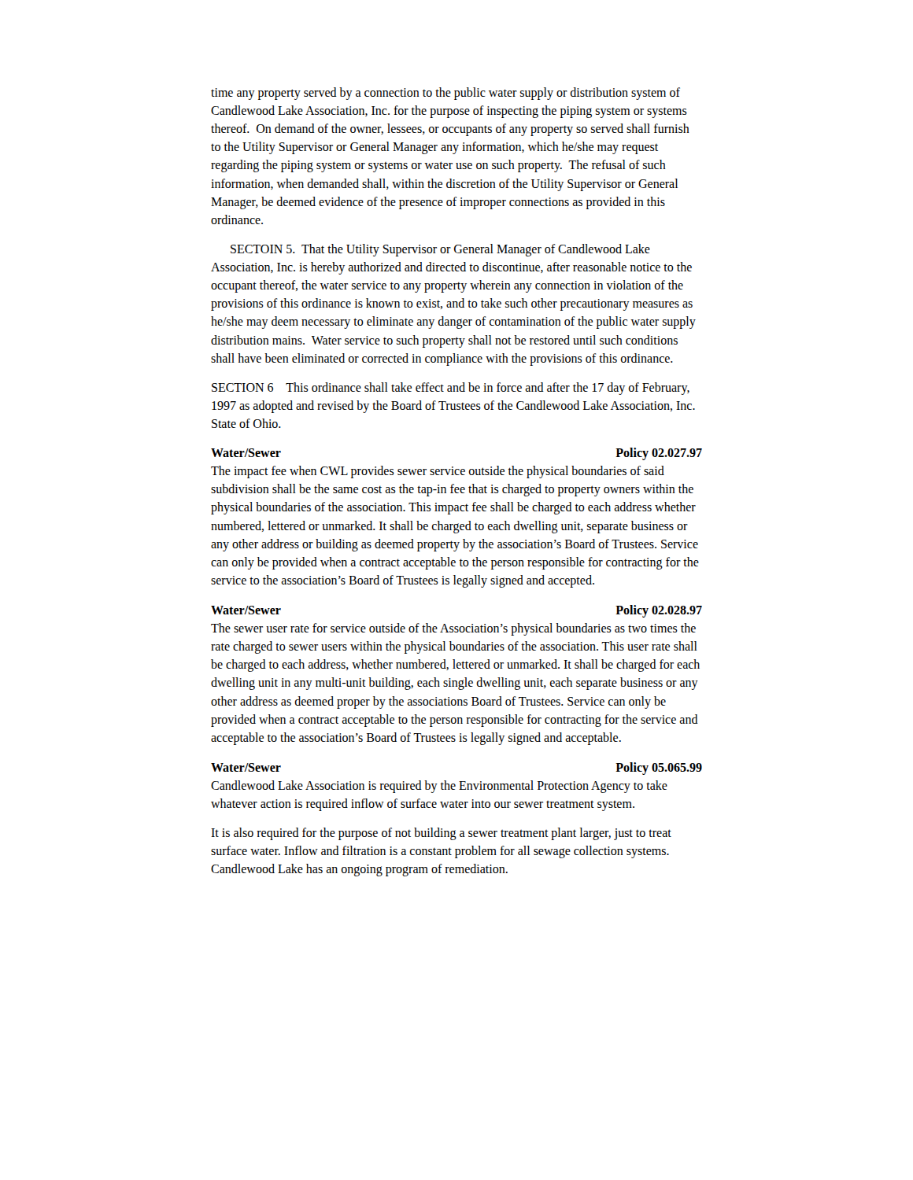time any property served by a connection to the public water supply or distribution system of Candlewood Lake Association, Inc. for the purpose of inspecting the piping system or systems thereof. On demand of the owner, lessees, or occupants of any property so served shall furnish to the Utility Supervisor or General Manager any information, which he/she may request regarding the piping system or systems or water use on such property. The refusal of such information, when demanded shall, within the discretion of the Utility Supervisor or General Manager, be deemed evidence of the presence of improper connections as provided in this ordinance.
SECTOIN 5. That the Utility Supervisor or General Manager of Candlewood Lake Association, Inc. is hereby authorized and directed to discontinue, after reasonable notice to the occupant thereof, the water service to any property wherein any connection in violation of the provisions of this ordinance is known to exist, and to take such other precautionary measures as he/she may deem necessary to eliminate any danger of contamination of the public water supply distribution mains. Water service to such property shall not be restored until such conditions shall have been eliminated or corrected in compliance with the provisions of this ordinance.
SECTION 6 This ordinance shall take effect and be in force and after the 17 day of February, 1997 as adopted and revised by the Board of Trustees of the Candlewood Lake Association, Inc. State of Ohio.
Water/Sewer Policy 02.027.97
The impact fee when CWL provides sewer service outside the physical boundaries of said subdivision shall be the same cost as the tap-in fee that is charged to property owners within the physical boundaries of the association. This impact fee shall be charged to each address whether numbered, lettered or unmarked. It shall be charged to each dwelling unit, separate business or any other address or building as deemed property by the association’s Board of Trustees. Service can only be provided when a contract acceptable to the person responsible for contracting for the service to the association’s Board of Trustees is legally signed and accepted.
Water/Sewer Policy 02.028.97
The sewer user rate for service outside of the Association’s physical boundaries as two times the rate charged to sewer users within the physical boundaries of the association. This user rate shall be charged to each address, whether numbered, lettered or unmarked. It shall be charged for each dwelling unit in any multi-unit building, each single dwelling unit, each separate business or any other address as deemed proper by the associations Board of Trustees. Service can only be provided when a contract acceptable to the person responsible for contracting for the service and acceptable to the association’s Board of Trustees is legally signed and acceptable.
Water/Sewer Policy 05.065.99
Candlewood Lake Association is required by the Environmental Protection Agency to take whatever action is required inflow of surface water into our sewer treatment system.
It is also required for the purpose of not building a sewer treatment plant larger, just to treat surface water. Inflow and filtration is a constant problem for all sewage collection systems. Candlewood Lake has an ongoing program of remediation.